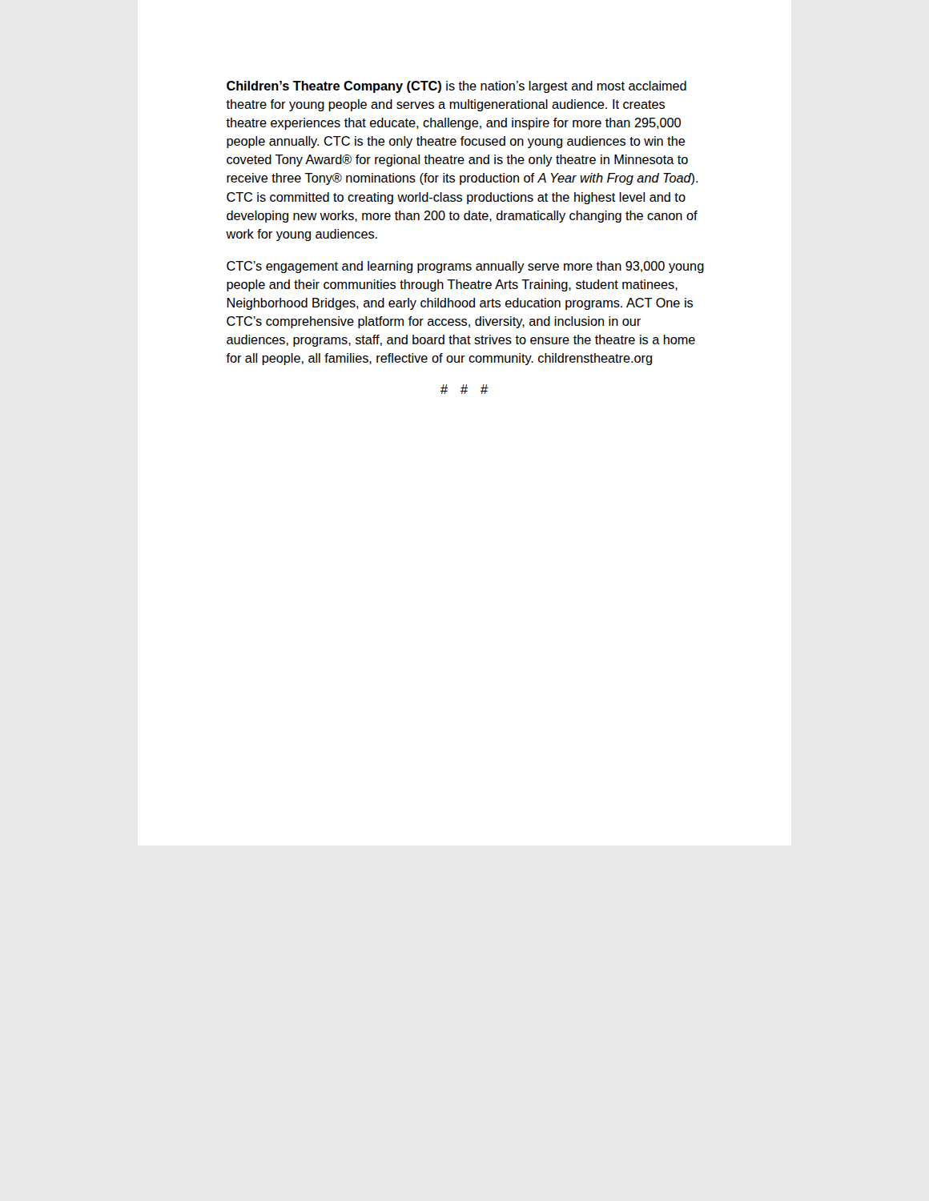Children’s Theatre Company (CTC) is the nation’s largest and most acclaimed theatre for young people and serves a multigenerational audience. It creates theatre experiences that educate, challenge, and inspire for more than 295,000 people annually. CTC is the only theatre focused on young audiences to win the coveted Tony Award® for regional theatre and is the only theatre in Minnesota to receive three Tony® nominations (for its production of A Year with Frog and Toad). CTC is committed to creating world-class productions at the highest level and to developing new works, more than 200 to date, dramatically changing the canon of work for young audiences.
CTC’s engagement and learning programs annually serve more than 93,000 young people and their communities through Theatre Arts Training, student matinees, Neighborhood Bridges, and early childhood arts education programs. ACT One is CTC’s comprehensive platform for access, diversity, and inclusion in our audiences, programs, staff, and board that strives to ensure the theatre is a home for all people, all families, reflective of our community. childrenstheatre.org
# # #